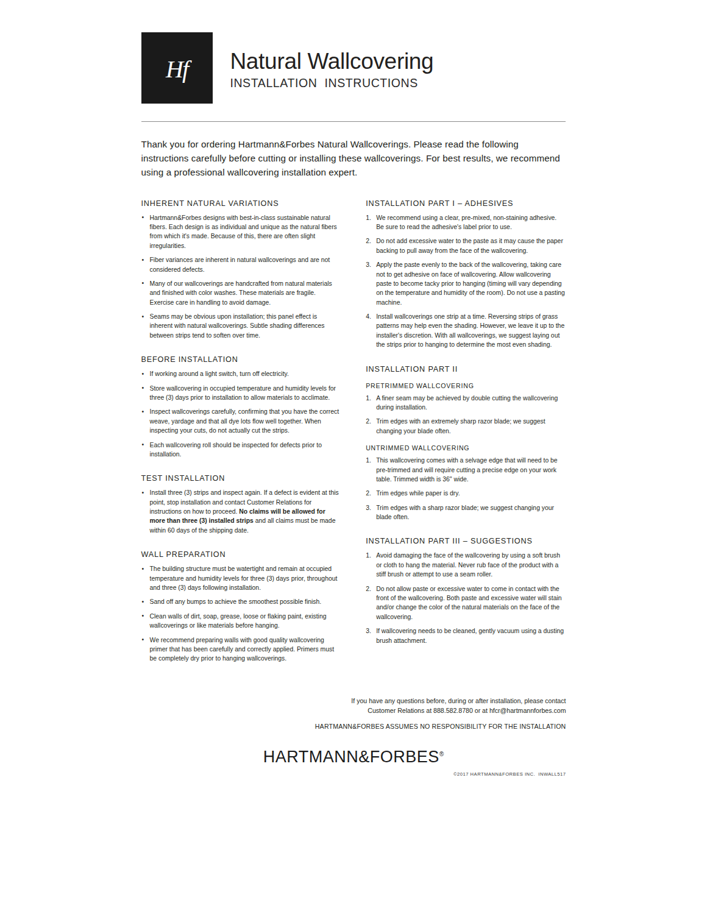Hf
Natural Wallcovering
INSTALLATION INSTRUCTIONS
Thank you for ordering Hartmann&Forbes Natural Wallcoverings. Please read the following instructions carefully before cutting or installing these wallcoverings. For best results, we recommend using a professional wallcovering installation expert.
INHERENT NATURAL VARIATIONS
Hartmann&Forbes designs with best-in-class sustainable natural fibers. Each design is as individual and unique as the natural fibers from which it's made. Because of this, there are often slight irregularities.
Fiber variances are inherent in natural wallcoverings and are not considered defects.
Many of our wallcoverings are handcrafted from natural materials and finished with color washes. These materials are fragile. Exercise care in handling to avoid damage.
Seams may be obvious upon installation; this panel effect is inherent with natural wallcoverings. Subtle shading differences between strips tend to soften over time.
BEFORE INSTALLATION
If working around a light switch, turn off electricity.
Store wallcovering in occupied temperature and humidity levels for three (3) days prior to installation to allow materials to acclimate.
Inspect wallcoverings carefully, confirming that you have the correct weave, yardage and that all dye lots flow well together. When inspecting your cuts, do not actually cut the strips.
Each wallcovering roll should be inspected for defects prior to installation.
TEST INSTALLATION
Install three (3) strips and inspect again. If a defect is evident at this point, stop installation and contact Customer Relations for instructions on how to proceed. No claims will be allowed for more than three (3) installed strips and all claims must be made within 60 days of the shipping date.
WALL PREPARATION
The building structure must be watertight and remain at occupied temperature and humidity levels for three (3) days prior, throughout and three (3) days following installation.
Sand off any bumps to achieve the smoothest possible finish.
Clean walls of dirt, soap, grease, loose or flaking paint, existing wallcoverings or like materials before hanging.
We recommend preparing walls with good quality wallcovering primer that has been carefully and correctly applied. Primers must be completely dry prior to hanging wallcoverings.
INSTALLATION PART I – ADHESIVES
We recommend using a clear, pre-mixed, non-staining adhesive. Be sure to read the adhesive's label prior to use.
Do not add excessive water to the paste as it may cause the paper backing to pull away from the face of the wallcovering.
Apply the paste evenly to the back of the wallcovering, taking care not to get adhesive on face of wallcovering. Allow wallcovering paste to become tacky prior to hanging (timing will vary depending on the temperature and humidity of the room). Do not use a pasting machine.
Install wallcoverings one strip at a time. Reversing strips of grass patterns may help even the shading. However, we leave it up to the installer's discretion. With all wallcoverings, we suggest laying out the strips prior to hanging to determine the most even shading.
INSTALLATION PART II
PRETRIMMED WALLCOVERING
A finer seam may be achieved by double cutting the wallcovering during installation.
Trim edges with an extremely sharp razor blade; we suggest changing your blade often.
UNTRIMMED WALLCOVERING
This wallcovering comes with a selvage edge that will need to be pre-trimmed and will require cutting a precise edge on your work table. Trimmed width is 36" wide.
Trim edges while paper is dry.
Trim edges with a sharp razor blade; we suggest changing your blade often.
INSTALLATION PART III – SUGGESTIONS
Avoid damaging the face of the wallcovering by using a soft brush or cloth to hang the material. Never rub face of the product with a stiff brush or attempt to use a seam roller.
Do not allow paste or excessive water to come in contact with the front of the wallcovering. Both paste and excessive water will stain and/or change the color of the natural materials on the face of the wallcovering.
If wallcovering needs to be cleaned, gently vacuum using a dusting brush attachment.
If you have any questions before, during or after installation, please contact
Customer Relations at 888.582.8780 or at hfcr@hartmannforbes.com
HARTMANN&FORBES ASSUMES NO RESPONSIBILITY FOR THE INSTALLATION
HARTMANN&FORBES®
©2017 HARTMANN&FORBES INC. INWALL517